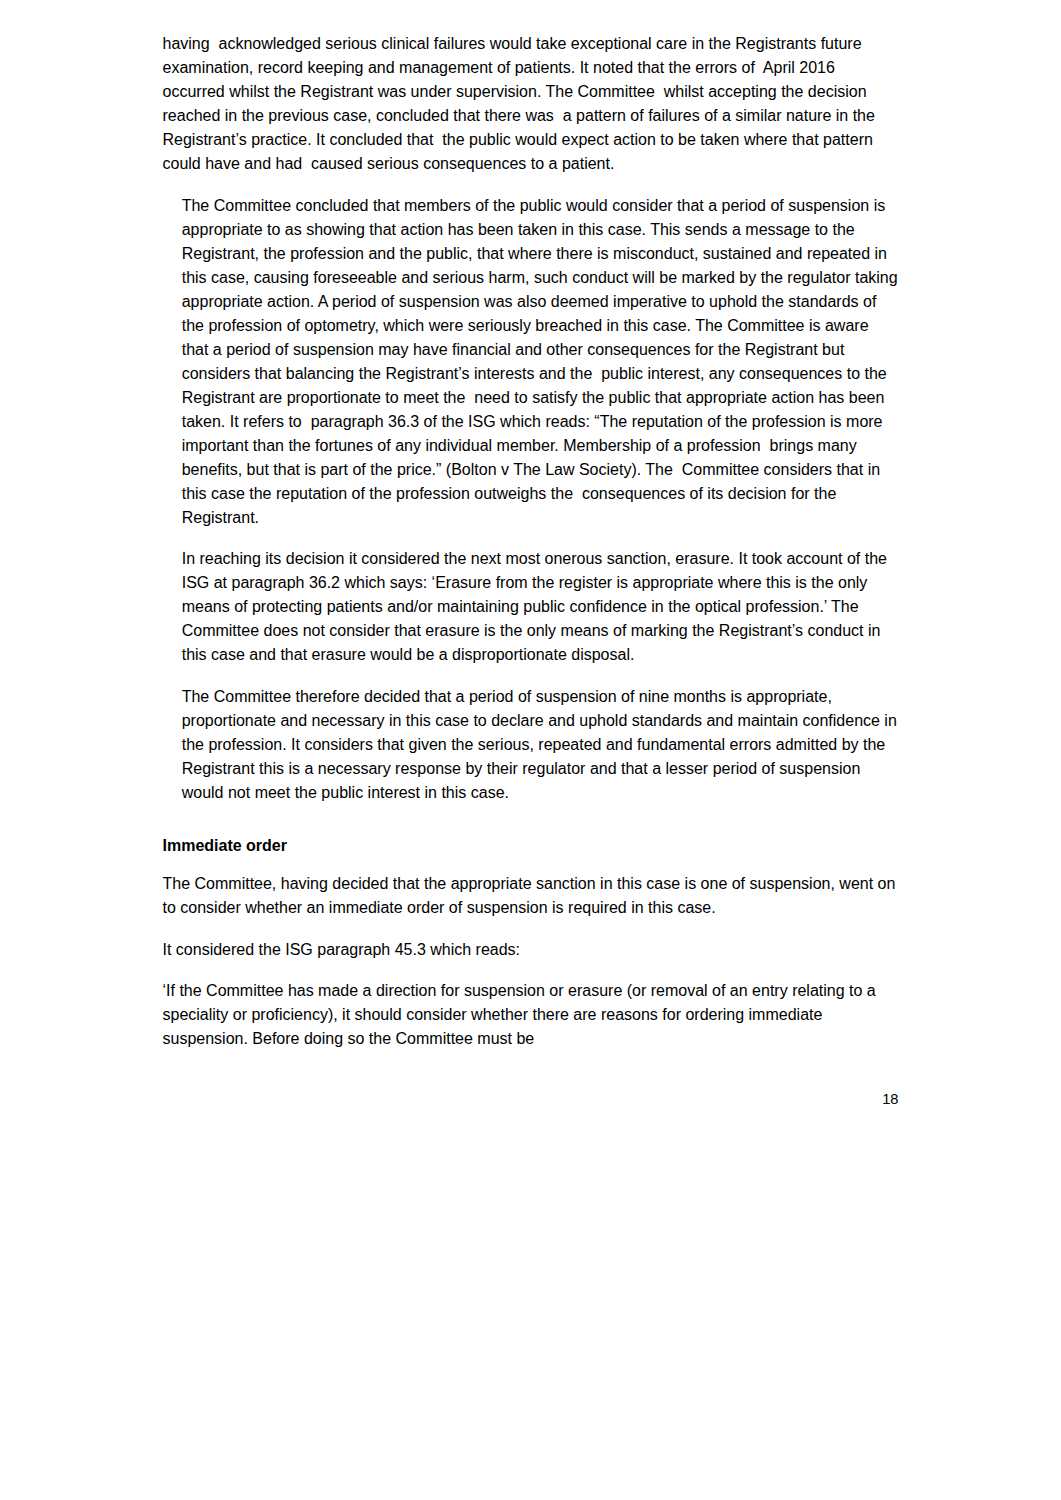having acknowledged serious clinical failures would take exceptional care in the Registrants future examination, record keeping and management of patients. It noted that the errors of April 2016 occurred whilst the Registrant was under supervision. The Committee whilst accepting the decision reached in the previous case, concluded that there was a pattern of failures of a similar nature in the Registrant’s practice. It concluded that the public would expect action to be taken where that pattern could have and had caused serious consequences to a patient.
The Committee concluded that members of the public would consider that a period of suspension is appropriate to as showing that action has been taken in this case. This sends a message to the Registrant, the profession and the public, that where there is misconduct, sustained and repeated in this case, causing foreseeable and serious harm, such conduct will be marked by the regulator taking appropriate action. A period of suspension was also deemed imperative to uphold the standards of the profession of optometry, which were seriously breached in this case. The Committee is aware that a period of suspension may have financial and other consequences for the Registrant but considers that balancing the Registrant’s interests and the public interest, any consequences to the Registrant are proportionate to meet the need to satisfy the public that appropriate action has been taken. It refers to paragraph 36.3 of the ISG which reads: “The reputation of the profession is more important than the fortunes of any individual member. Membership of a profession brings many benefits, but that is part of the price.” (Bolton v The Law Society). The Committee considers that in this case the reputation of the profession outweighs the consequences of its decision for the Registrant.
In reaching its decision it considered the next most onerous sanction, erasure. It took account of the ISG at paragraph 36.2 which says: ‘Erasure from the register is appropriate where this is the only means of protecting patients and/or maintaining public confidence in the optical profession.’ The Committee does not consider that erasure is the only means of marking the Registrant’s conduct in this case and that erasure would be a disproportionate disposal.
The Committee therefore decided that a period of suspension of nine months is appropriate, proportionate and necessary in this case to declare and uphold standards and maintain confidence in the profession. It considers that given the serious, repeated and fundamental errors admitted by the Registrant this is a necessary response by their regulator and that a lesser period of suspension would not meet the public interest in this case.
Immediate order
The Committee, having decided that the appropriate sanction in this case is one of suspension, went on to consider whether an immediate order of suspension is required in this case.
It considered the ISG paragraph 45.3 which reads:
‘If the Committee has made a direction for suspension or erasure (or removal of an entry relating to a speciality or proficiency), it should consider whether there are reasons for ordering immediate suspension. Before doing so the Committee must be
18